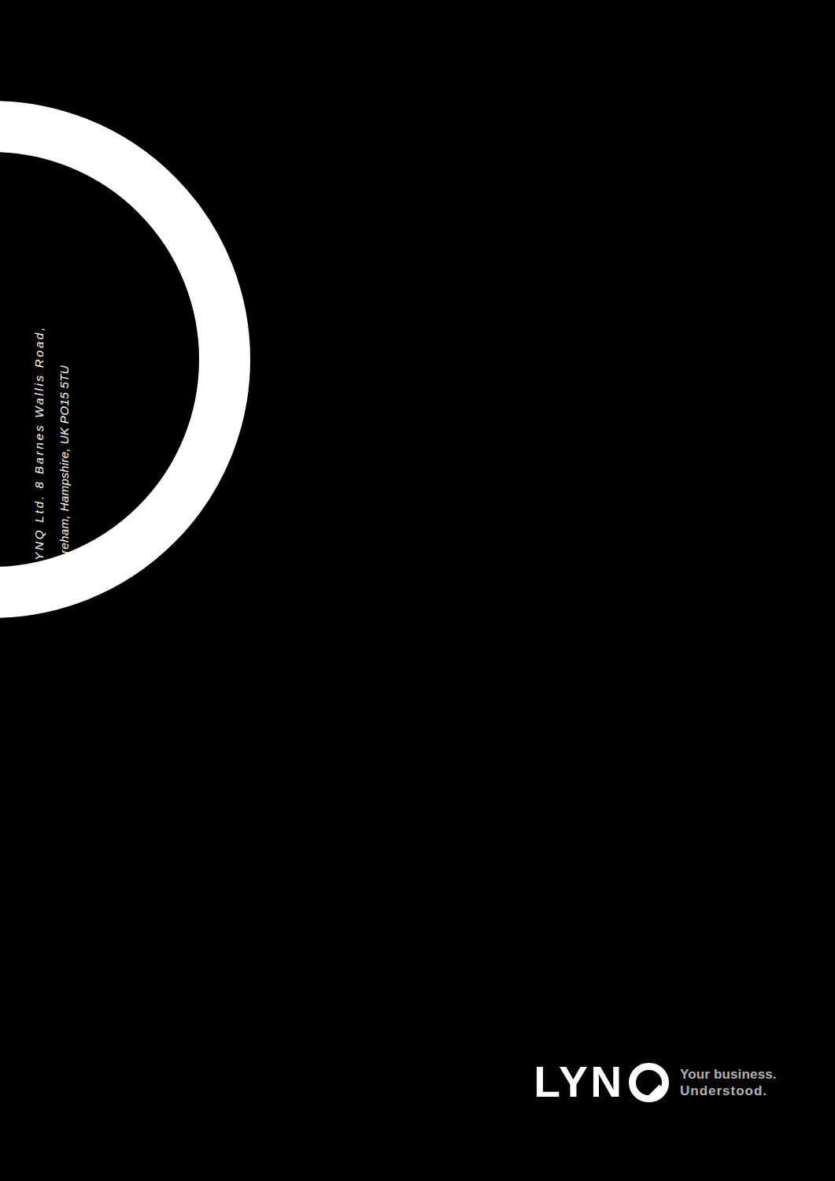LYNQ Ltd. 8 Barnes Wallis Road,
Fareham, Hampshire, UK PO15 5TU
LYN
Your business. Understood.